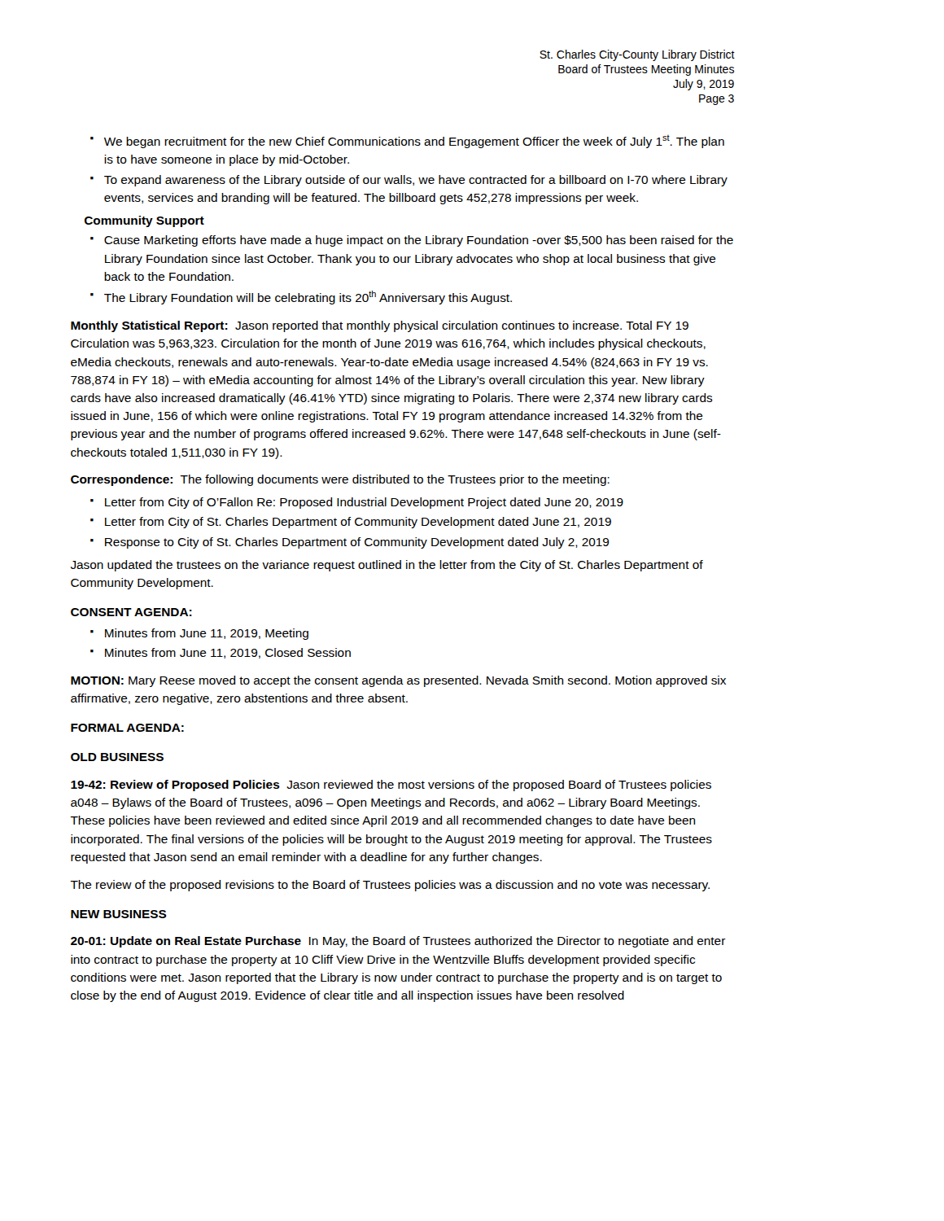St. Charles City-County Library District
Board of Trustees Meeting Minutes
July 9, 2019
Page 3
We began recruitment for the new Chief Communications and Engagement Officer the week of July 1st. The plan is to have someone in place by mid-October.
To expand awareness of the Library outside of our walls, we have contracted for a billboard on I-70 where Library events, services and branding will be featured. The billboard gets 452,278 impressions per week.
Community Support
Cause Marketing efforts have made a huge impact on the Library Foundation -over $5,500 has been raised for the Library Foundation since last October. Thank you to our Library advocates who shop at local business that give back to the Foundation.
The Library Foundation will be celebrating its 20th Anniversary this August.
Monthly Statistical Report: Jason reported that monthly physical circulation continues to increase. Total FY 19 Circulation was 5,963,323. Circulation for the month of June 2019 was 616,764, which includes physical checkouts, eMedia checkouts, renewals and auto-renewals. Year-to-date eMedia usage increased 4.54% (824,663 in FY 19 vs. 788,874 in FY 18) – with eMedia accounting for almost 14% of the Library’s overall circulation this year. New library cards have also increased dramatically (46.41% YTD) since migrating to Polaris. There were 2,374 new library cards issued in June, 156 of which were online registrations. Total FY 19 program attendance increased 14.32% from the previous year and the number of programs offered increased 9.62%. There were 147,648 self-checkouts in June (self-checkouts totaled 1,511,030 in FY 19).
Correspondence: The following documents were distributed to the Trustees prior to the meeting:
Letter from City of O’Fallon Re: Proposed Industrial Development Project dated June 20, 2019
Letter from City of St. Charles Department of Community Development dated June 21, 2019
Response to City of St. Charles Department of Community Development dated July 2, 2019
Jason updated the trustees on the variance request outlined in the letter from the City of St. Charles Department of Community Development.
CONSENT AGENDA:
Minutes from June 11, 2019, Meeting
Minutes from June 11, 2019, Closed Session
MOTION: Mary Reese moved to accept the consent agenda as presented. Nevada Smith second. Motion approved six affirmative, zero negative, zero abstentions and three absent.
FORMAL AGENDA:
OLD BUSINESS
19-42: Review of Proposed Policies Jason reviewed the most versions of the proposed Board of Trustees policies a048 – Bylaws of the Board of Trustees, a096 – Open Meetings and Records, and a062 – Library Board Meetings. These policies have been reviewed and edited since April 2019 and all recommended changes to date have been incorporated. The final versions of the policies will be brought to the August 2019 meeting for approval. The Trustees requested that Jason send an email reminder with a deadline for any further changes.
The review of the proposed revisions to the Board of Trustees policies was a discussion and no vote was necessary.
NEW BUSINESS
20-01: Update on Real Estate Purchase In May, the Board of Trustees authorized the Director to negotiate and enter into contract to purchase the property at 10 Cliff View Drive in the Wentzville Bluffs development provided specific conditions were met. Jason reported that the Library is now under contract to purchase the property and is on target to close by the end of August 2019. Evidence of clear title and all inspection issues have been resolved